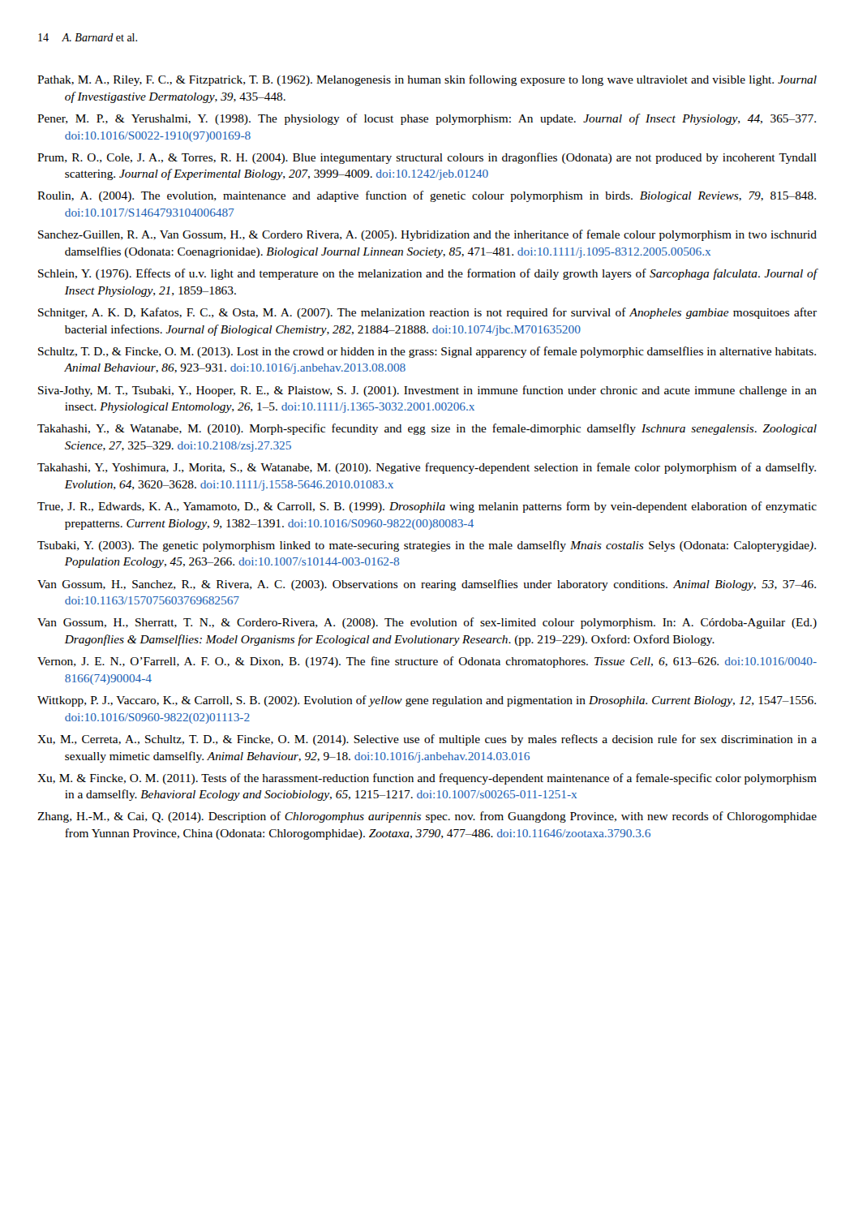14 A. Barnard et al.
Pathak, M. A., Riley, F. C., & Fitzpatrick, T. B. (1962). Melanogenesis in human skin following exposure to long wave ultraviolet and visible light. Journal of Investigastive Dermatology, 39, 435–448.
Pener, M. P., & Yerushalmi, Y. (1998). The physiology of locust phase polymorphism: An update. Journal of Insect Physiology, 44, 365–377. doi:10.1016/S0022-1910(97)00169-8
Prum, R. O., Cole, J. A., & Torres, R. H. (2004). Blue integumentary structural colours in dragonflies (Odonata) are not produced by incoherent Tyndall scattering. Journal of Experimental Biology, 207, 3999–4009. doi:10.1242/jeb.01240
Roulin, A. (2004). The evolution, maintenance and adaptive function of genetic colour polymorphism in birds. Biological Reviews, 79, 815–848. doi:10.1017/S1464793104006487
Sanchez-Guillen, R. A., Van Gossum, H., & Cordero Rivera, A. (2005). Hybridization and the inheritance of female colour polymorphism in two ischnurid damselflies (Odonata: Coenagrionidae). Biological Journal Linnean Society, 85, 471–481. doi:10.1111/j.1095-8312.2005.00506.x
Schlein, Y. (1976). Effects of u.v. light and temperature on the melanization and the formation of daily growth layers of Sarcophaga falculata. Journal of Insect Physiology, 21, 1859–1863.
Schnitger, A. K. D, Kafatos, F. C., & Osta, M. A. (2007). The melanization reaction is not required for survival of Anopheles gambiae mosquitoes after bacterial infections. Journal of Biological Chemistry, 282, 21884–21888. doi:10.1074/jbc.M701635200
Schultz, T. D., & Fincke, O. M. (2013). Lost in the crowd or hidden in the grass: Signal apparency of female polymorphic damselflies in alternative habitats. Animal Behaviour, 86, 923–931. doi:10.1016/j.anbehav.2013.08.008
Siva-Jothy, M. T., Tsubaki, Y., Hooper, R. E., & Plaistow, S. J. (2001). Investment in immune function under chronic and acute immune challenge in an insect. Physiological Entomology, 26, 1–5. doi:10.1111/j.1365-3032.2001.00206.x
Takahashi, Y., & Watanabe, M. (2010). Morph-specific fecundity and egg size in the female-dimorphic damselfly Ischnura senegalensis. Zoological Science, 27, 325–329. doi:10.2108/zsj.27.325
Takahashi, Y., Yoshimura, J., Morita, S., & Watanabe, M. (2010). Negative frequency-dependent selection in female color polymorphism of a damselfly. Evolution, 64, 3620–3628. doi:10.1111/j.1558-5646.2010.01083.x
True, J. R., Edwards, K. A., Yamamoto, D., & Carroll, S. B. (1999). Drosophila wing melanin patterns form by vein-dependent elaboration of enzymatic prepatterns. Current Biology, 9, 1382–1391. doi:10.1016/S0960-9822(00)80083-4
Tsubaki, Y. (2003). The genetic polymorphism linked to mate-securing strategies in the male damselfly Mnais costalis Selys (Odonata: Calopterygidae). Population Ecology, 45, 263–266. doi:10.1007/s10144-003-0162-8
Van Gossum, H., Sanchez, R., & Rivera, A. C. (2003). Observations on rearing damselflies under laboratory conditions. Animal Biology, 53, 37–46. doi:10.1163/157075603769682567
Van Gossum, H., Sherratt, T. N., & Cordero-Rivera, A. (2008). The evolution of sex-limited colour polymorphism. In: A. Córdoba-Aguilar (Ed.) Dragonflies & Damselflies: Model Organisms for Ecological and Evolutionary Research. (pp. 219–229). Oxford: Oxford Biology.
Vernon, J. E. N., O’Farrell, A. F. O., & Dixon, B. (1974). The fine structure of Odonata chromatophores. Tissue Cell, 6, 613–626. doi:10.1016/0040-8166(74)90004-4
Wittkopp, P. J., Vaccaro, K., & Carroll, S. B. (2002). Evolution of yellow gene regulation and pigmentation in Drosophila. Current Biology, 12, 1547–1556. doi:10.1016/S0960-9822(02)01113-2
Xu, M., Cerreta, A., Schultz, T. D., & Fincke, O. M. (2014). Selective use of multiple cues by males reflects a decision rule for sex discrimination in a sexually mimetic damselfly. Animal Behaviour, 92, 9–18. doi:10.1016/j.anbehav.2014.03.016
Xu, M. & Fincke, O. M. (2011). Tests of the harassment-reduction function and frequency-dependent maintenance of a female-specific color polymorphism in a damselfly. Behavioral Ecology and Sociobiology, 65, 1215–1217. doi:10.1007/s00265-011-1251-x
Zhang, H.-M., & Cai, Q. (2014). Description of Chlorogomphus auripennis spec. nov. from Guangdong Province, with new records of Chlorogomphidae from Yunnan Province, China (Odonata: Chlorogomphidae). Zootaxa, 3790, 477–486. doi:10.11646/zootaxa.3790.3.6